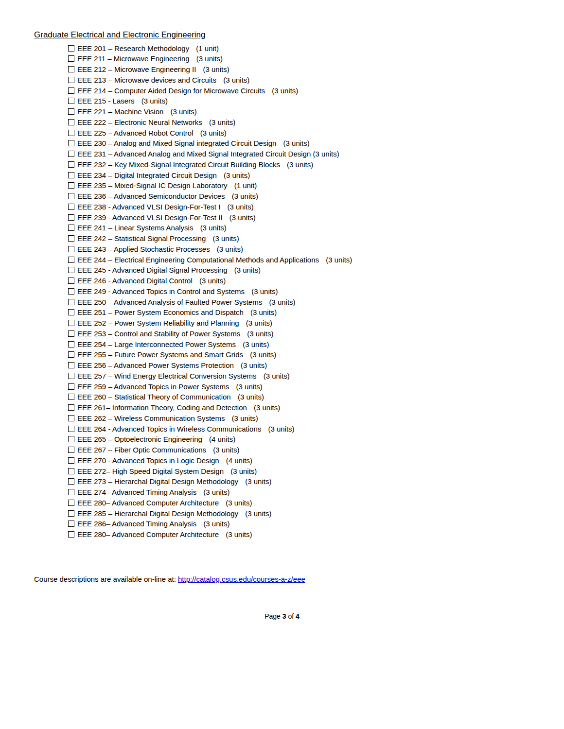Graduate Electrical and Electronic Engineering
EEE 201 – Research Methodology (1 unit)
EEE 211 – Microwave Engineering (3 units)
EEE 212 – Microwave Engineering II (3 units)
EEE 213 – Microwave devices and Circuits (3 units)
EEE 214 – Computer Aided Design for Microwave Circuits (3 units)
EEE 215 - Lasers (3 units)
EEE 221 – Machine Vision (3 units)
EEE 222 – Electronic Neural Networks (3 units)
EEE 225 – Advanced Robot Control (3 units)
EEE 230 – Analog and Mixed Signal integrated Circuit Design (3 units)
EEE 231 – Advanced Analog and Mixed Signal Integrated Circuit Design (3 units)
EEE 232 – Key Mixed-Signal Integrated Circuit Building Blocks (3 units)
EEE 234 – Digital Integrated Circuit Design (3 units)
EEE 235 – Mixed-Signal IC Design Laboratory (1 unit)
EEE 236 – Advanced Semiconductor Devices (3 units)
EEE 238 - Advanced VLSI Design-For-Test I (3 units)
EEE 239 - Advanced VLSI Design-For-Test II (3 units)
EEE 241 – Linear Systems Analysis (3 units)
EEE 242 – Statistical Signal Processing (3 units)
EEE 243 – Applied Stochastic Processes (3 units)
EEE 244 – Electrical Engineering Computational Methods and Applications (3 units)
EEE 245 - Advanced Digital Signal Processing (3 units)
EEE 246 - Advanced Digital Control (3 units)
EEE 249 - Advanced Topics in Control and Systems (3 units)
EEE 250 – Advanced Analysis of Faulted Power Systems (3 units)
EEE 251 – Power System Economics and Dispatch (3 units)
EEE 252 – Power System Reliability and Planning (3 units)
EEE 253 – Control and Stability of Power Systems (3 units)
EEE 254 – Large Interconnected Power Systems (3 units)
EEE 255 – Future Power Systems and Smart Grids (3 units)
EEE 256 – Advanced Power Systems Protection (3 units)
EEE 257 – Wind Energy Electrical Conversion Systems (3 units)
EEE 259 – Advanced Topics in Power Systems (3 units)
EEE 260 – Statistical Theory of Communication (3 units)
EEE 261– Information Theory, Coding and Detection (3 units)
EEE 262 – Wireless Communication Systems (3 units)
EEE 264 - Advanced Topics in Wireless Communications (3 units)
EEE 265 – Optoelectronic Engineering (4 units)
EEE 267 – Fiber Optic Communications (3 units)
EEE 270 - Advanced Topics in Logic Design (4 units)
EEE 272– High Speed Digital System Design (3 units)
EEE 273 – Hierarchal Digital Design Methodology (3 units)
EEE 274– Advanced Timing Analysis (3 units)
EEE 280– Advanced Computer Architecture (3 units)
EEE 285 – Hierarchal Digital Design Methodology (3 units)
EEE 286– Advanced Timing Analysis (3 units)
EEE 280– Advanced Computer Architecture (3 units)
Course descriptions are available on-line at: http://catalog.csus.edu/courses-a-z/eee
Page 3 of 4